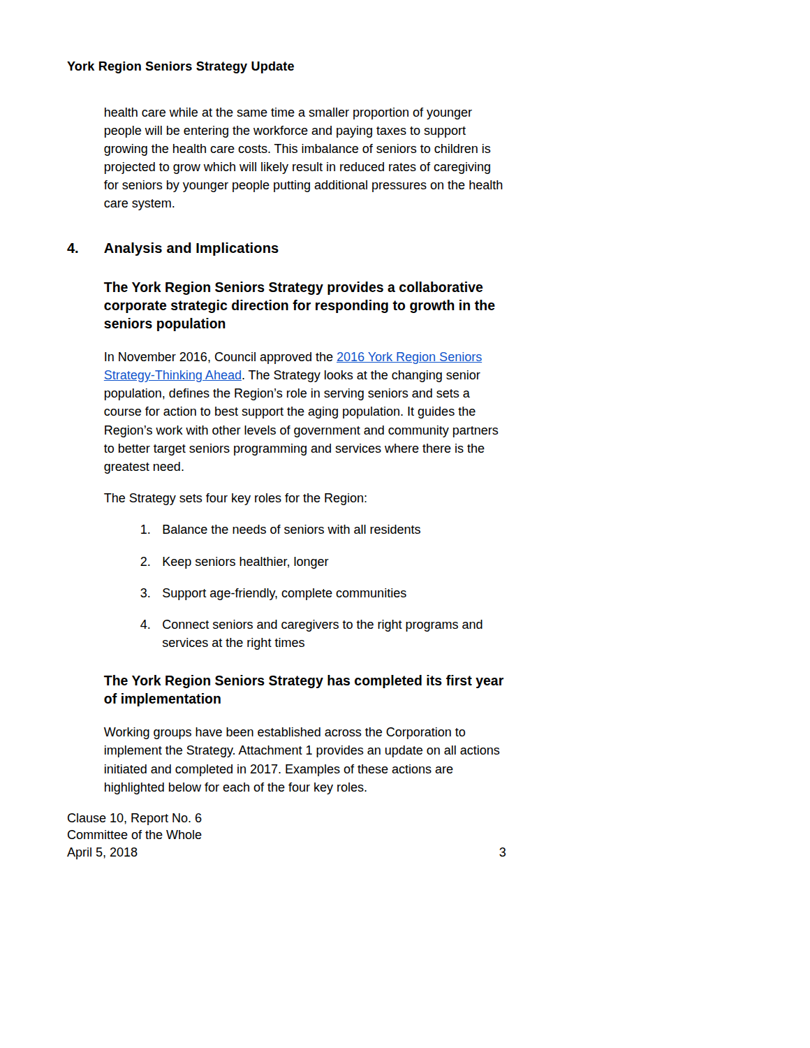York Region Seniors Strategy Update
health care while at the same time a smaller proportion of younger people will be entering the workforce and paying taxes to support growing the health care costs. This imbalance of seniors to children is projected to grow which will likely result in reduced rates of caregiving for seniors by younger people putting additional pressures on the health care system.
4. Analysis and Implications
The York Region Seniors Strategy provides a collaborative corporate strategic direction for responding to growth in the seniors population
In November 2016, Council approved the 2016 York Region Seniors Strategy-Thinking Ahead. The Strategy looks at the changing senior population, defines the Region’s role in serving seniors and sets a course for action to best support the aging population. It guides the Region’s work with other levels of government and community partners to better target seniors programming and services where there is the greatest need.
The Strategy sets four key roles for the Region:
Balance the needs of seniors with all residents
Keep seniors healthier, longer
Support age-friendly, complete communities
Connect seniors and caregivers to the right programs and services at the right times
The York Region Seniors Strategy has completed its first year of implementation
Working groups have been established across the Corporation to implement the Strategy. Attachment 1 provides an update on all actions initiated and completed in 2017. Examples of these actions are highlighted below for each of the four key roles.
Clause 10, Report No. 6 Committee of the Whole April 5, 2018
3